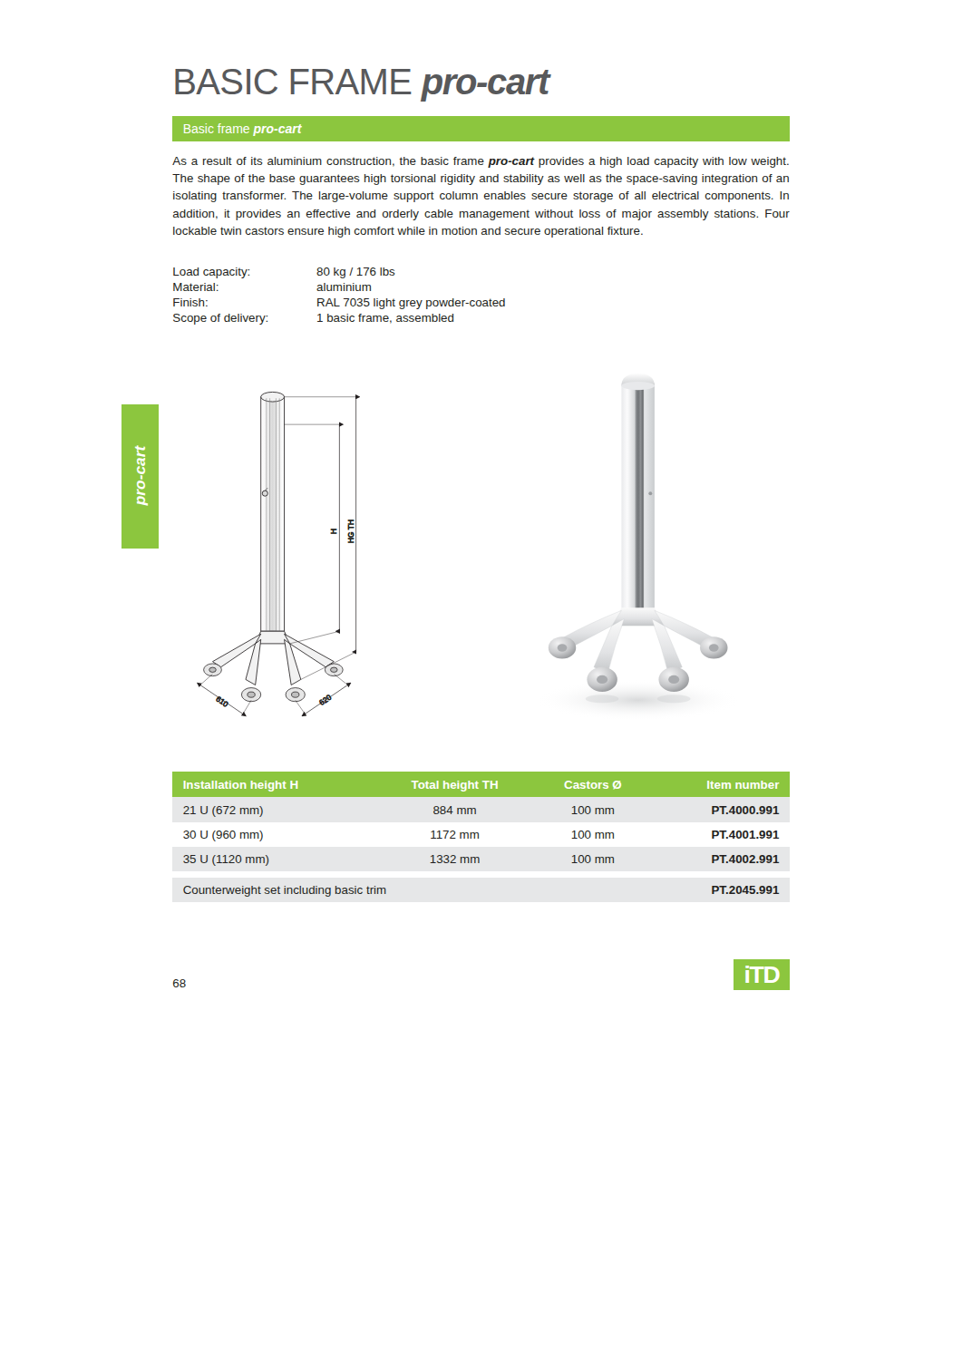BASIC FRAME pro-cart
Basic frame pro-cart
As a result of its aluminium construction, the basic frame pro-cart provides a high load capacity with low weight. The shape of the base guarantees high torsional rigidity and stability as well as the space-saving integration of an isolating transformer. The large-volume support column enables secure storage of all electrical components. In addition, it provides an effective and orderly cable management without loss of major assembly stations. Four lockable twin castors ensure high comfort while in motion and secure operational fixture.
| Load capacity: | 80 kg / 176 lbs |
| Material: | aluminium |
| Finish: | RAL 7035 light grey powder-coated |
| Scope of delivery: | 1 basic frame, assembled |
pro-cart
H HG TH 610 620
| Installation height H | Total height TH | Castors Ø | Item number |
| --- | --- | --- | --- |
| 21 U (672 mm) | 884 mm | 100 mm | PT.4000.991 |
| 30 U (960 mm) | 1172 mm | 100 mm | PT.4001.991 |
| 35 U (1120 mm) | 1332 mm | 100 mm | PT.4002.991 |
| Counterweight set including basic trim | PT.2045.991 |
68
iTD